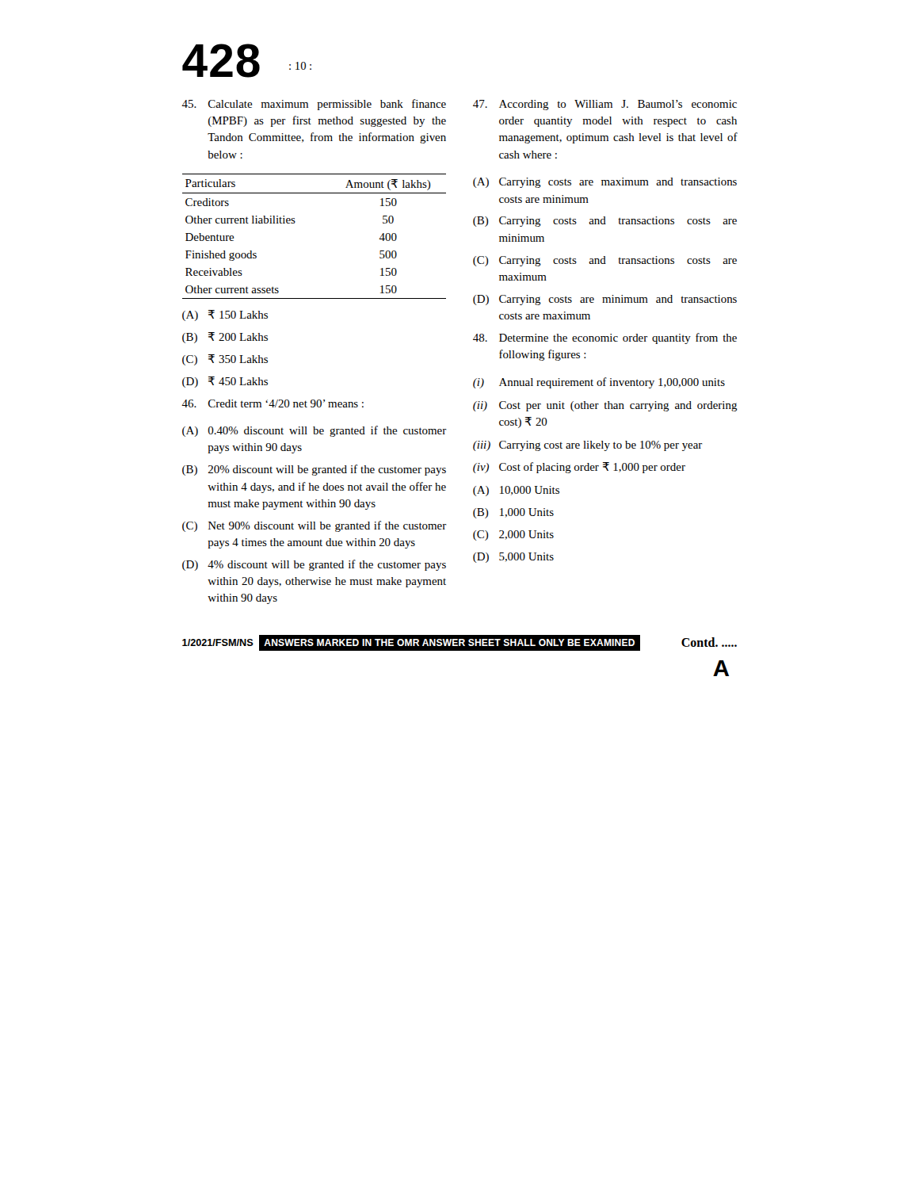428
: 10 :
45.
Calculate maximum permissible bank finance (MPBF) as per first method suggested by the Tandon Committee, from the information given below :
| Particulars | Amount ( ₹ lakhs) |
| --- | --- |
| Creditors | 150 |
| Other current liabilities | 50 |
| Debenture | 400 |
| Finished goods | 500 |
| Receivables | 150 |
| Other current assets | 150 |
(A)
₹ 150 Lakhs
(B)
₹ 200 Lakhs
(C)
₹ 350 Lakhs
(D)
₹ 450 Lakhs
46.
Credit term ‘4/20 net 90’ means :
(A)
0.40% discount will be granted if the customer pays within 90 days
(B)
20% discount will be granted if the customer pays within 4 days, and if he does not avail the offer he must make payment within 90 days
(C)
Net 90% discount will be granted if the customer pays 4 times the amount due within 20 days
(D)
4% discount will be granted if the customer pays within 20 days, otherwise he must make payment within 90 days
47.
According to William J. Baumol’s economic order quantity model with respect to cash management, optimum cash level is that level of cash where :
(A)
Carrying costs are maximum and transactions costs are minimum
(B)
Carrying costs and transactions costs are minimum
(C)
Carrying costs and transactions costs are maximum
(D)
Carrying costs are minimum and transactions costs are maximum
48.
Determine the economic order quantity from the following figures :
(i)
Annual requirement of inventory 1,00,000 units
(ii)
Cost per unit (other than carrying and ordering cost) ₹ 20
(iii)
Carrying cost are likely to be 10% per year
(iv)
Cost of placing order ₹ 1,000 per order
(A)
10,000 Units
(B)
1,000 Units
(C)
2,000 Units
(D)
5,000 Units
1/2021/FSM/NS ANSWERS MARKED IN THE OMR ANSWER SHEET SHALL ONLY BE EXAMINED Contd. .....
A